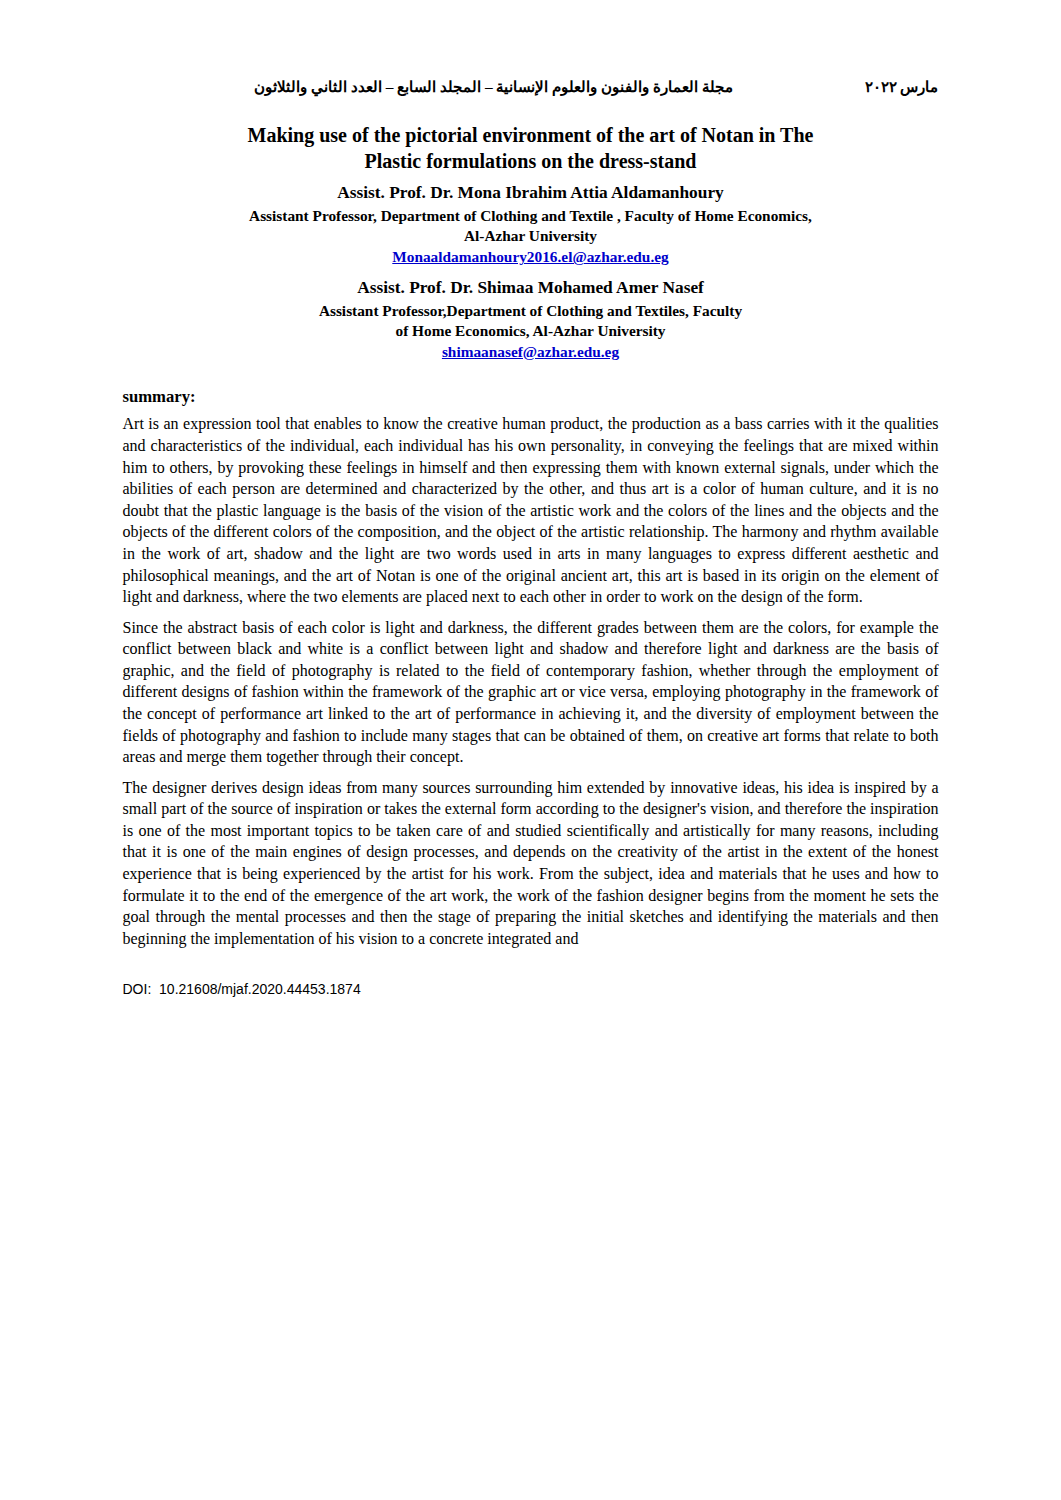مارس ٢٠٢٢ مجلة العمارة والفنون والعلوم الإنسانية – المجلد السابع – العدد الثاني والثلاثون
Making use of the pictorial environment of the art of Notan in The
Plastic formulations on the dress-stand
Assist. Prof. Dr. Mona Ibrahim Attia Aldamanhoury
Assistant Professor, Department of Clothing and Textile , Faculty of Home Economics,
Al-Azhar University
Monaaldamanhoury2016.el@azhar.edu.eg
Assist. Prof. Dr. Shimaa Mohamed Amer Nasef
Assistant Professor,Department of Clothing and Textiles, Faculty
of Home Economics, Al-Azhar University
shimaanasef@azhar.edu.eg
summary:
Art is an expression tool that enables to know the creative human product, the production as a bass carries with it the qualities and characteristics of the individual, each individual has his own personality, in conveying the feelings that are mixed within him to others, by provoking these feelings in himself and then expressing them with known external signals, under which the abilities of each person are determined and characterized by the other, and thus art is a color of human culture, and it is no doubt that the plastic language is the basis of the vision of the artistic work and the colors of the lines and the objects and the objects of the different colors of the composition, and the object of the artistic relationship. The harmony and rhythm available in the work of art, shadow and the light are two words used in arts in many languages to express different aesthetic and philosophical meanings, and the art of Notan is one of the original ancient art, this art is based in its origin on the element of light and darkness, where the two elements are placed next to each other in order to work on the design of the form.
Since the abstract basis of each color is light and darkness, the different grades between them are the colors, for example the conflict between black and white is a conflict between light and shadow and therefore light and darkness are the basis of graphic, and the field of photography is related to the field of contemporary fashion, whether through the employment of different designs of fashion within the framework of the graphic art or vice versa, employing photography in the framework of the concept of performance art linked to the art of performance in achieving it, and the diversity of employment between the fields of photography and fashion to include many stages that can be obtained of them, on creative art forms that relate to both areas and merge them together through their concept.
The designer derives design ideas from many sources surrounding him extended by innovative ideas, his idea is inspired by a small part of the source of inspiration or takes the external form according to the designer's vision, and therefore the inspiration is one of the most important topics to be taken care of and studied scientifically and artistically for many reasons, including that it is one of the main engines of design processes, and depends on the creativity of the artist in the extent of the honest experience that is being experienced by the artist for his work. From the subject, idea and materials that he uses and how to formulate it to the end of the emergence of the art work, the work of the fashion designer begins from the moment he sets the goal through the mental processes and then the stage of preparing the initial sketches and identifying the materials and then beginning the implementation of his vision to a concrete integrated and
DOI: 10.21608/mjaf.2020.44453.1874